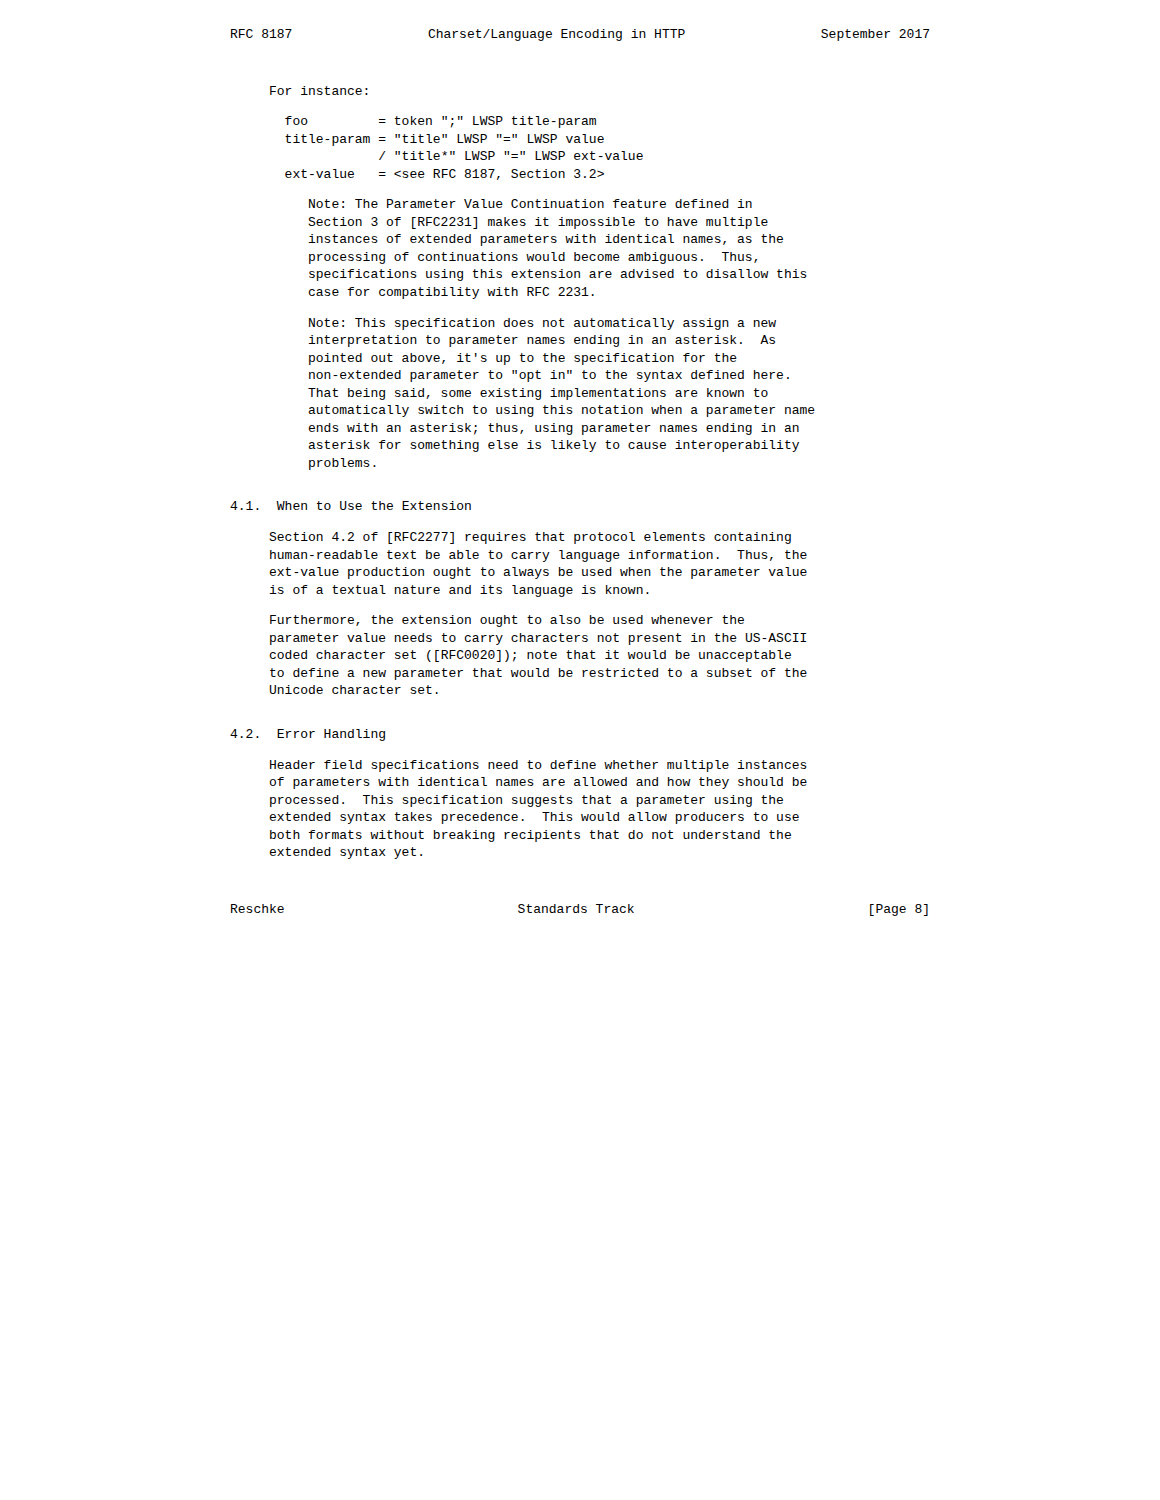RFC 8187 Charset/Language Encoding in HTTP September 2017
For instance:
  foo         = token ";" LWSP title-param
  title-param = "title" LWSP "=" LWSP value
              / "title*" LWSP "=" LWSP ext-value
  ext-value   = <see RFC 8187, Section 3.2>
Note: The Parameter Value Continuation feature defined in Section 3 of [RFC2231] makes it impossible to have multiple instances of extended parameters with identical names, as the processing of continuations would become ambiguous. Thus, specifications using this extension are advised to disallow this case for compatibility with RFC 2231.
Note: This specification does not automatically assign a new interpretation to parameter names ending in an asterisk. As pointed out above, it's up to the specification for the non-extended parameter to "opt in" to the syntax defined here. That being said, some existing implementations are known to automatically switch to using this notation when a parameter name ends with an asterisk; thus, using parameter names ending in an asterisk for something else is likely to cause interoperability problems.
4.1. When to Use the Extension
Section 4.2 of [RFC2277] requires that protocol elements containing human-readable text be able to carry language information. Thus, the ext-value production ought to always be used when the parameter value is of a textual nature and its language is known.
Furthermore, the extension ought to also be used whenever the parameter value needs to carry characters not present in the US-ASCII coded character set ([RFC0020]); note that it would be unacceptable to define a new parameter that would be restricted to a subset of the Unicode character set.
4.2. Error Handling
Header field specifications need to define whether multiple instances of parameters with identical names are allowed and how they should be processed. This specification suggests that a parameter using the extended syntax takes precedence. This would allow producers to use both formats without breaking recipients that do not understand the extended syntax yet.
Reschke Standards Track[Page 8]